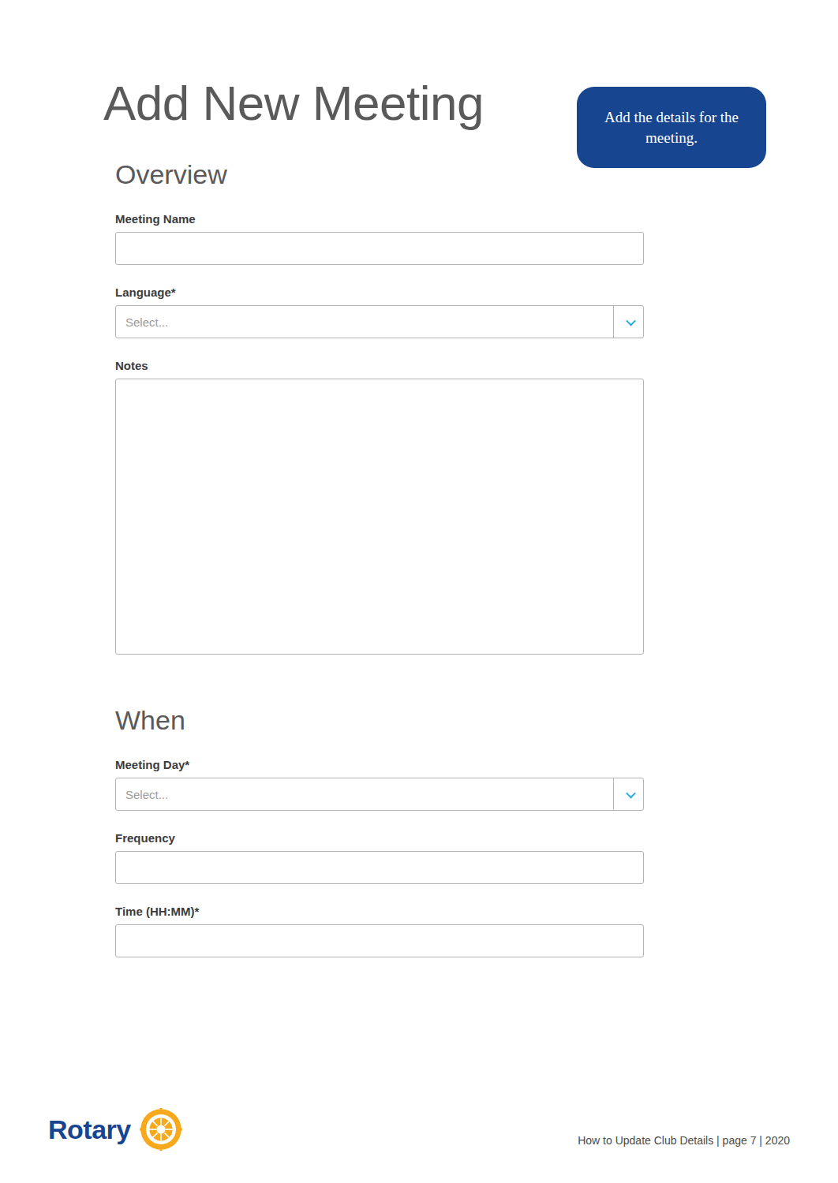Add New Meeting
Add the details for the meeting.
Overview
Meeting Name
Language*
Select...
Notes
When
Meeting Day*
Select...
Frequency
Time (HH:MM)*
Rotary
How to Update Club Details | page 7 | 2020